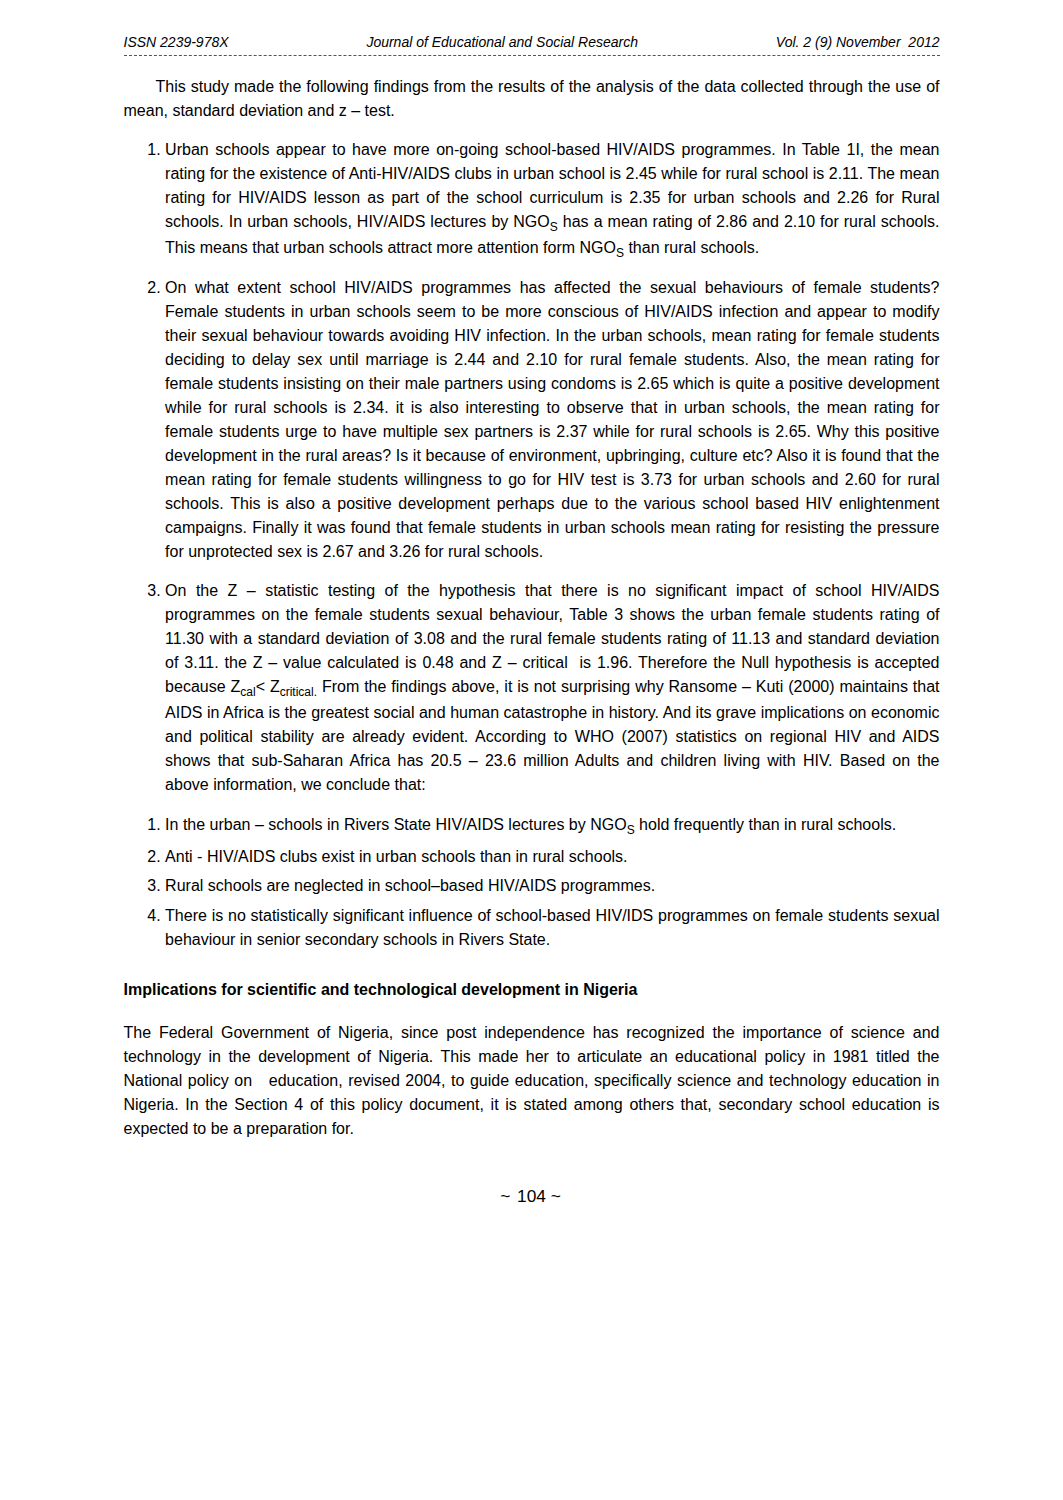ISSN 2239-978X Journal of Educational and Social Research Vol. 2 (9) November 2012
This study made the following findings from the results of the analysis of the data collected through the use of mean, standard deviation and z – test.
Urban schools appear to have more on-going school-based HIV/AIDS programmes. In Table 1I, the mean rating for the existence of Anti-HIV/AIDS clubs in urban school is 2.45 while for rural school is 2.11. The mean rating for HIV/AIDS lesson as part of the school curriculum is 2.35 for urban schools and 2.26 for Rural schools. In urban schools, HIV/AIDS lectures by NGOS has a mean rating of 2.86 and 2.10 for rural schools. This means that urban schools attract more attention form NGOS than rural schools.
On what extent school HIV/AIDS programmes has affected the sexual behaviours of female students? Female students in urban schools seem to be more conscious of HIV/AIDS infection and appear to modify their sexual behaviour towards avoiding HIV infection. In the urban schools, mean rating for female students deciding to delay sex until marriage is 2.44 and 2.10 for rural female students. Also, the mean rating for female students insisting on their male partners using condoms is 2.65 which is quite a positive development while for rural schools is 2.34. it is also interesting to observe that in urban schools, the mean rating for female students urge to have multiple sex partners is 2.37 while for rural schools is 2.65. Why this positive development in the rural areas? Is it because of environment, upbringing, culture etc? Also it is found that the mean rating for female students willingness to go for HIV test is 3.73 for urban schools and 2.60 for rural schools. This is also a positive development perhaps due to the various school based HIV enlightenment campaigns. Finally it was found that female students in urban schools mean rating for resisting the pressure for unprotected sex is 2.67 and 3.26 for rural schools.
On the Z – statistic testing of the hypothesis that there is no significant impact of school HIV/AIDS programmes on the female students sexual behaviour, Table 3 shows the urban female students rating of 11.30 with a standard deviation of 3.08 and the rural female students rating of 11.13 and standard deviation of 3.11. the Z – value calculated is 0.48 and Z – critical is 1.96. Therefore the Null hypothesis is accepted because Zcal< Zcritical. From the findings above, it is not surprising why Ransome – Kuti (2000) maintains that AIDS in Africa is the greatest social and human catastrophe in history. And its grave implications on economic and political stability are already evident. According to WHO (2007) statistics on regional HIV and AIDS shows that sub-Saharan Africa has 20.5 – 23.6 million Adults and children living with HIV. Based on the above information, we conclude that:
In the urban – schools in Rivers State HIV/AIDS lectures by NGOS hold frequently than in rural schools.
Anti - HIV/AIDS clubs exist in urban schools than in rural schools.
Rural schools are neglected in school–based HIV/AIDS programmes.
There is no statistically significant influence of school-based HIV/IDS programmes on female students sexual behaviour in senior secondary schools in Rivers State.
Implications for scientific and technological development in Nigeria
The Federal Government of Nigeria, since post independence has recognized the importance of science and technology in the development of Nigeria. This made her to articulate an educational policy in 1981 titled the National policy on education, revised 2004, to guide education, specifically science and technology education in Nigeria. In the Section 4 of this policy document, it is stated among others that, secondary school education is expected to be a preparation for.
~ 104 ~